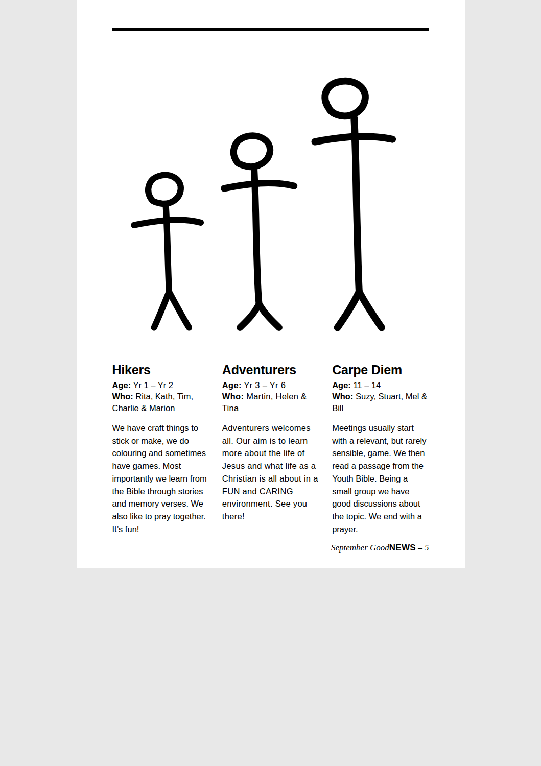Hikers
Age: Yr 1 – Yr 2
Who: Rita, Kath, Tim, Charlie & Marion
We have craft things to stick or make, we do colouring and sometimes have games. Most importantly we learn from the Bible through stories and memory verses. We also like to pray together. It’s fun!
Adventurers
Age: Yr 3 – Yr 6
Who: Martin, Helen & Tina
Adventurers welcomes all. Our aim is to learn more about the life of Jesus and what life as a Christian is all about in a FUN and CARING environment. See you there!
Carpe Diem
Age: 11 – 14
Who: Suzy, Stuart, Mel & Bill
Meetings usually start with a relevant, but rarely sensible, game. We then read a passage from the Youth Bible. Being a small group we have good discussions about the topic. We end with a prayer.
September GoodNEWS – 5